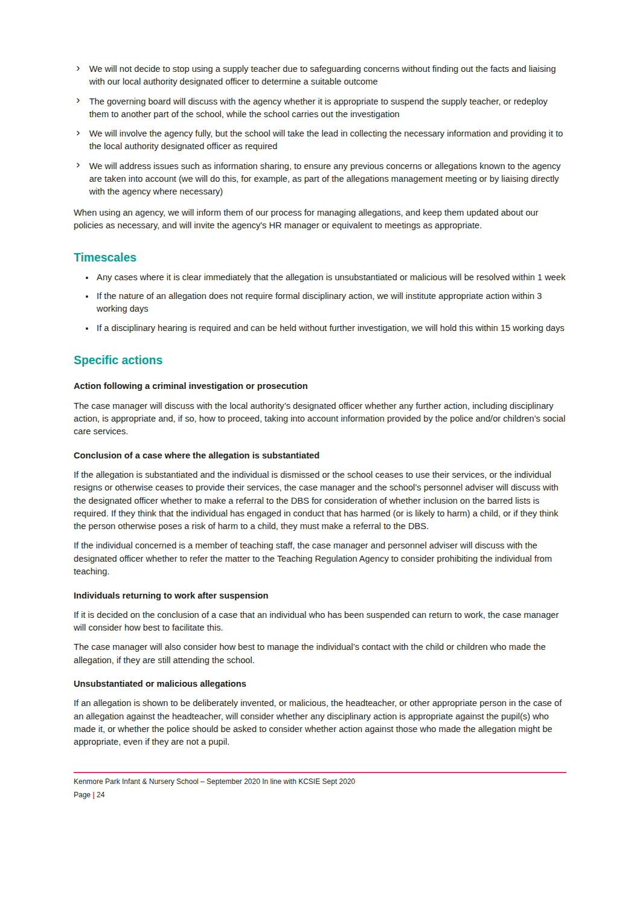We will not decide to stop using a supply teacher due to safeguarding concerns without finding out the facts and liaising with our local authority designated officer to determine a suitable outcome
The governing board will discuss with the agency whether it is appropriate to suspend the supply teacher, or redeploy them to another part of the school, while the school carries out the investigation
We will involve the agency fully, but the school will take the lead in collecting the necessary information and providing it to the local authority designated officer as required
We will address issues such as information sharing, to ensure any previous concerns or allegations known to the agency are taken into account (we will do this, for example, as part of the allegations management meeting or by liaising directly with the agency where necessary)
When using an agency, we will inform them of our process for managing allegations, and keep them updated about our policies as necessary, and will invite the agency's HR manager or equivalent to meetings as appropriate.
Timescales
Any cases where it is clear immediately that the allegation is unsubstantiated or malicious will be resolved within 1 week
If the nature of an allegation does not require formal disciplinary action, we will institute appropriate action within 3 working days
If a disciplinary hearing is required and can be held without further investigation, we will hold this within 15 working days
Specific actions
Action following a criminal investigation or prosecution
The case manager will discuss with the local authority’s designated officer whether any further action, including disciplinary action, is appropriate and, if so, how to proceed, taking into account information provided by the police and/or children’s social care services.
Conclusion of a case where the allegation is substantiated
If the allegation is substantiated and the individual is dismissed or the school ceases to use their services, or the individual resigns or otherwise ceases to provide their services, the case manager and the school’s personnel adviser will discuss with the designated officer whether to make a referral to the DBS for consideration of whether inclusion on the barred lists is required. If they think that the individual has engaged in conduct that has harmed (or is likely to harm) a child, or if they think the person otherwise poses a risk of harm to a child, they must make a referral to the DBS.
If the individual concerned is a member of teaching staff, the case manager and personnel adviser will discuss with the designated officer whether to refer the matter to the Teaching Regulation Agency to consider prohibiting the individual from teaching.
Individuals returning to work after suspension
If it is decided on the conclusion of a case that an individual who has been suspended can return to work, the case manager will consider how best to facilitate this.
The case manager will also consider how best to manage the individual’s contact with the child or children who made the allegation, if they are still attending the school.
Unsubstantiated or malicious allegations
If an allegation is shown to be deliberately invented, or malicious, the headteacher, or other appropriate person in the case of an allegation against the headteacher, will consider whether any disciplinary action is appropriate against the pupil(s) who made it, or whether the police should be asked to consider whether action against those who made the allegation might be appropriate, even if they are not a pupil.
Kenmore Park Infant & Nursery School – September 2020 In line with KCSIE Sept 2020
Page | 24